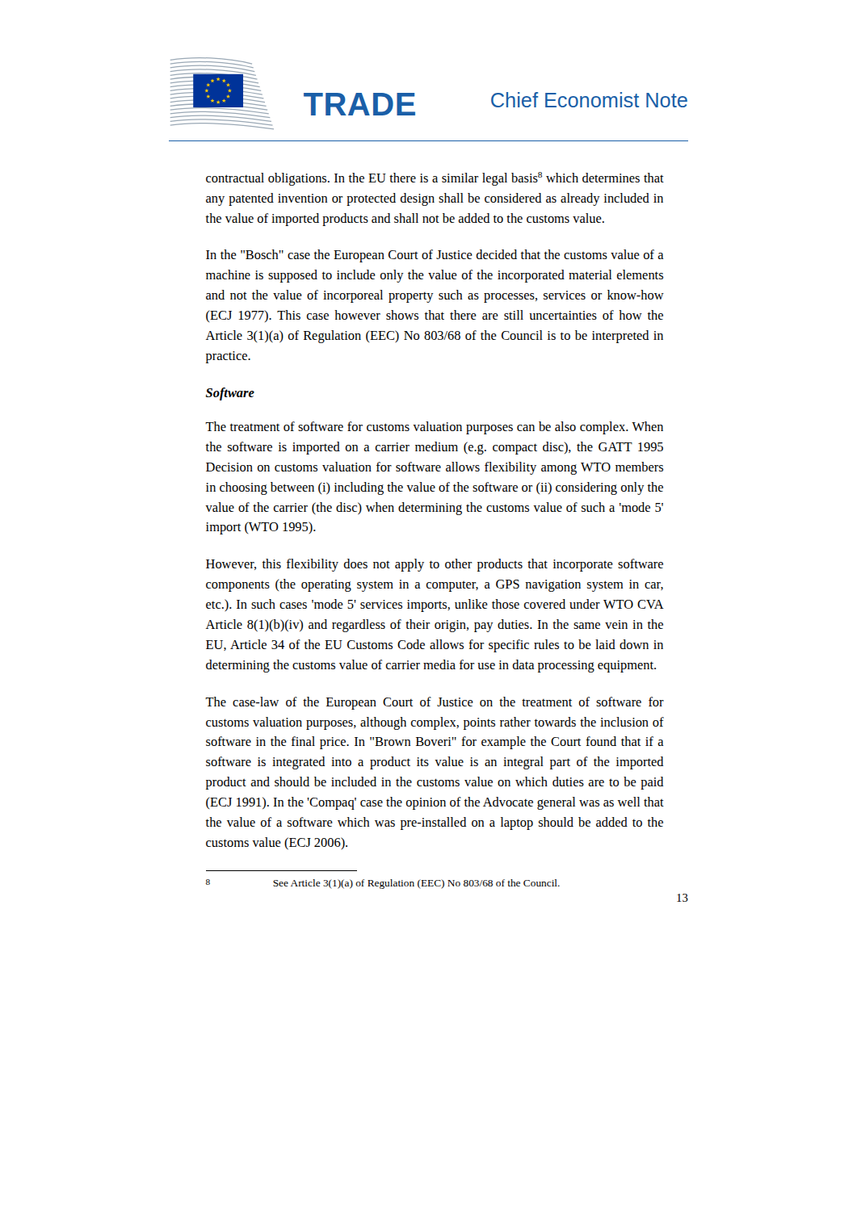TRADE
Chief Economist Note
contractual obligations. In the EU there is a similar legal basis8 which determines that any patented invention or protected design shall be considered as already included in the value of imported products and shall not be added to the customs value.
In the "Bosch" case the European Court of Justice decided that the customs value of a machine is supposed to include only the value of the incorporated material elements and not the value of incorporeal property such as processes, services or know-how (ECJ 1977). This case however shows that there are still uncertainties of how the Article 3(1)(a) of Regulation (EEC) No 803/68 of the Council is to be interpreted in practice.
Software
The treatment of software for customs valuation purposes can be also complex. When the software is imported on a carrier medium (e.g. compact disc), the GATT 1995 Decision on customs valuation for software allows flexibility among WTO members in choosing between (i) including the value of the software or (ii) considering only the value of the carrier (the disc) when determining the customs value of such a 'mode 5' import (WTO 1995).
However, this flexibility does not apply to other products that incorporate software components (the operating system in a computer, a GPS navigation system in car, etc.). In such cases 'mode 5' services imports, unlike those covered under WTO CVA Article 8(1)(b)(iv) and regardless of their origin, pay duties. In the same vein in the EU, Article 34 of the EU Customs Code allows for specific rules to be laid down in determining the customs value of carrier media for use in data processing equipment.
The case-law of the European Court of Justice on the treatment of software for customs valuation purposes, although complex, points rather towards the inclusion of software in the final price. In "Brown Boveri" for example the Court found that if a software is integrated into a product its value is an integral part of the imported product and should be included in the customs value on which duties are to be paid (ECJ 1991). In the 'Compaq' case the opinion of the Advocate general was as well that the value of a software which was pre-installed on a laptop should be added to the customs value (ECJ 2006).
8
See Article 3(1)(a) of Regulation (EEC) No 803/68 of the Council.
13